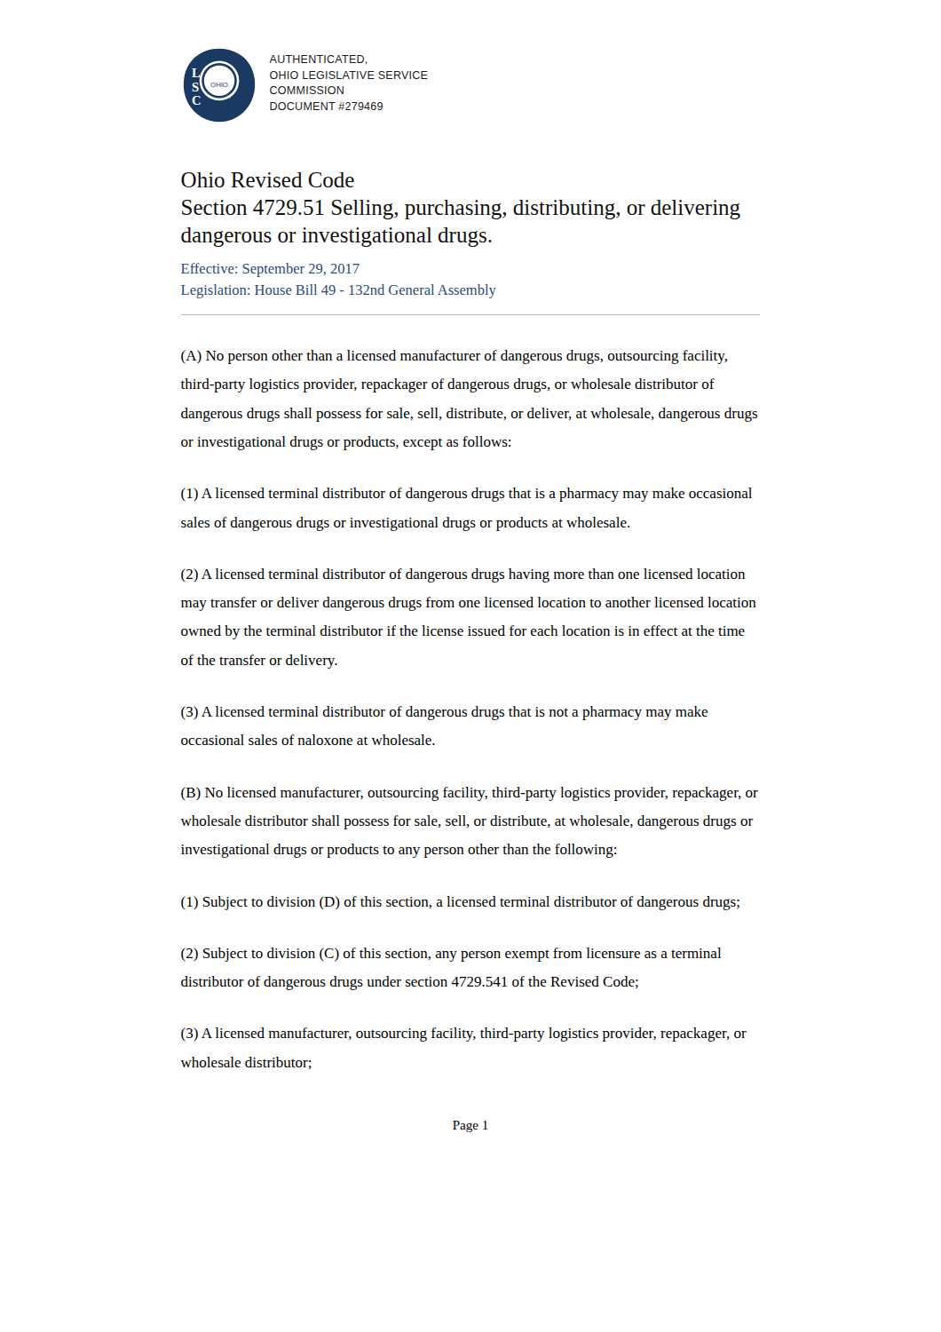OHIO L S C
AUTHENTICATED,
OHIO LEGISLATIVE SERVICE
COMMISSION
DOCUMENT #279469
Ohio Revised Code
Section 4729.51 Selling, purchasing, distributing, or delivering dangerous or investigational drugs.
Effective: September 29, 2017
Legislation: House Bill 49 - 132nd General Assembly
(A) No person other than a licensed manufacturer of dangerous drugs, outsourcing facility, third-party logistics provider, repackager of dangerous drugs, or wholesale distributor of dangerous drugs shall possess for sale, sell, distribute, or deliver, at wholesale, dangerous drugs or investigational drugs or products, except as follows:
(1) A licensed terminal distributor of dangerous drugs that is a pharmacy may make occasional sales of dangerous drugs or investigational drugs or products at wholesale.
(2) A licensed terminal distributor of dangerous drugs having more than one licensed location may transfer or deliver dangerous drugs from one licensed location to another licensed location owned by the terminal distributor if the license issued for each location is in effect at the time of the transfer or delivery.
(3) A licensed terminal distributor of dangerous drugs that is not a pharmacy may make occasional sales of naloxone at wholesale.
(B) No licensed manufacturer, outsourcing facility, third-party logistics provider, repackager, or wholesale distributor shall possess for sale, sell, or distribute, at wholesale, dangerous drugs or investigational drugs or products to any person other than the following:
(1) Subject to division (D) of this section, a licensed terminal distributor of dangerous drugs;
(2) Subject to division (C) of this section, any person exempt from licensure as a terminal distributor of dangerous drugs under section 4729.541 of the Revised Code;
(3) A licensed manufacturer, outsourcing facility, third-party logistics provider, repackager, or wholesale distributor;
Page 1